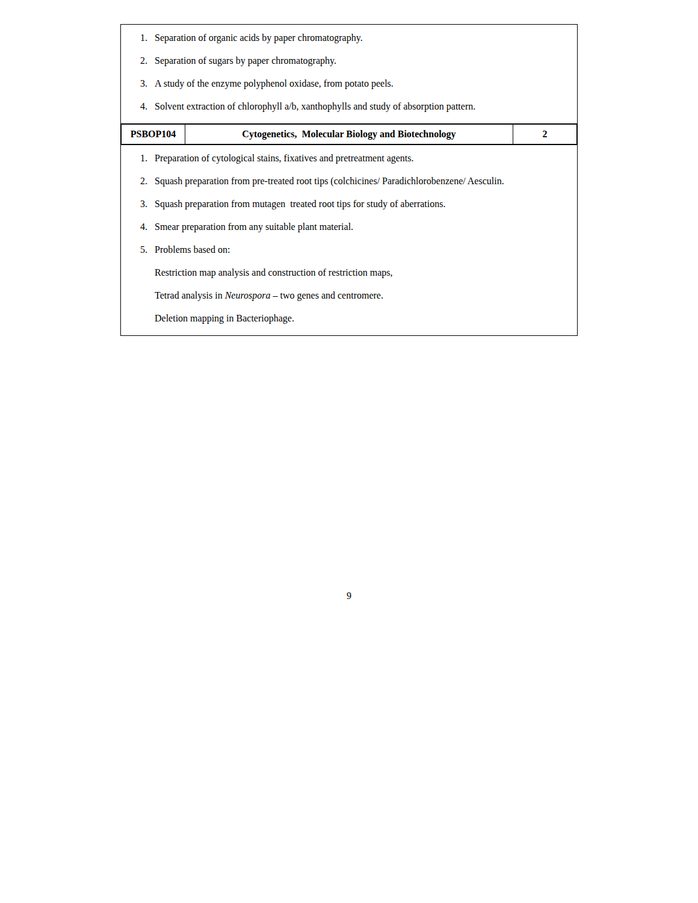| Separation of organic acids by paper chromatography. Separation of sugars by paper chromatography. A study of the enzyme polyphenol oxidase, from potato peels. Solvent extraction of chlorophyll a/b, xanthophylls and study of absorption pattern. |
| / PSBOP104 / Cytogenetics, Molecular Biology and Biotechnology / 2 / |
| Preparation of cytological stains, fixatives and pretreatment agents. Squash preparation from pre-treated root tips (colchicines/ Paradichlorobenzene/ Aesculin. Squash preparation from mutagen treated root tips for study of aberrations. Smear preparation from any suitable plant material. Problems based on: Restriction map analysis and construction of restriction maps, Tetrad analysis in Neurospora – two genes and centromere. Deletion mapping in Bacteriophage. |
9